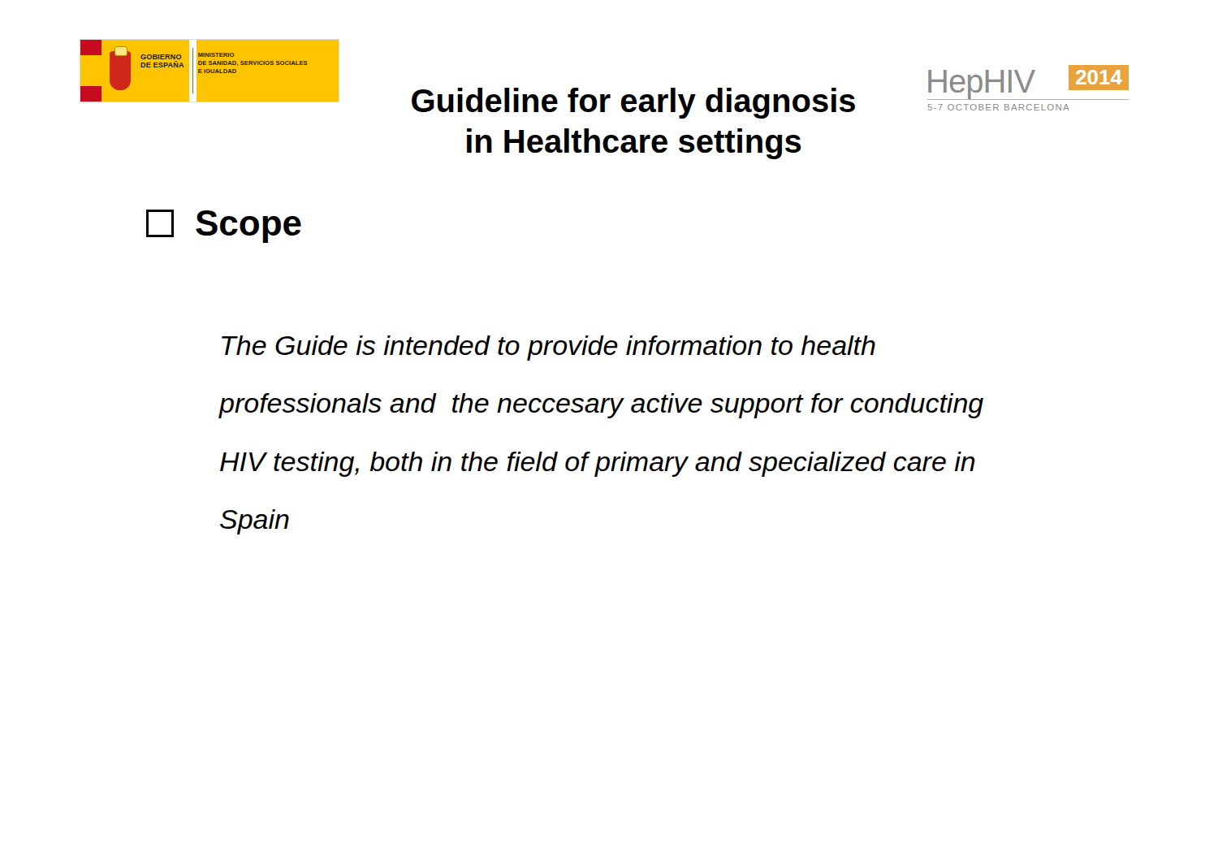GOBIERNO
DE ESPAÑA
MINISTERIO
DE SANIDAD, SERVICIOS SOCIALES
E IGUALDAD
Guideline for early diagnosis
in Healthcare settings
HepHIV
2014
5-7 OCTOBER BARCELONA
Scope
The Guide is intended to provide information to health professionals and the neccesary active support for conducting HIV testing, both in the field of primary and specialized care in Spain